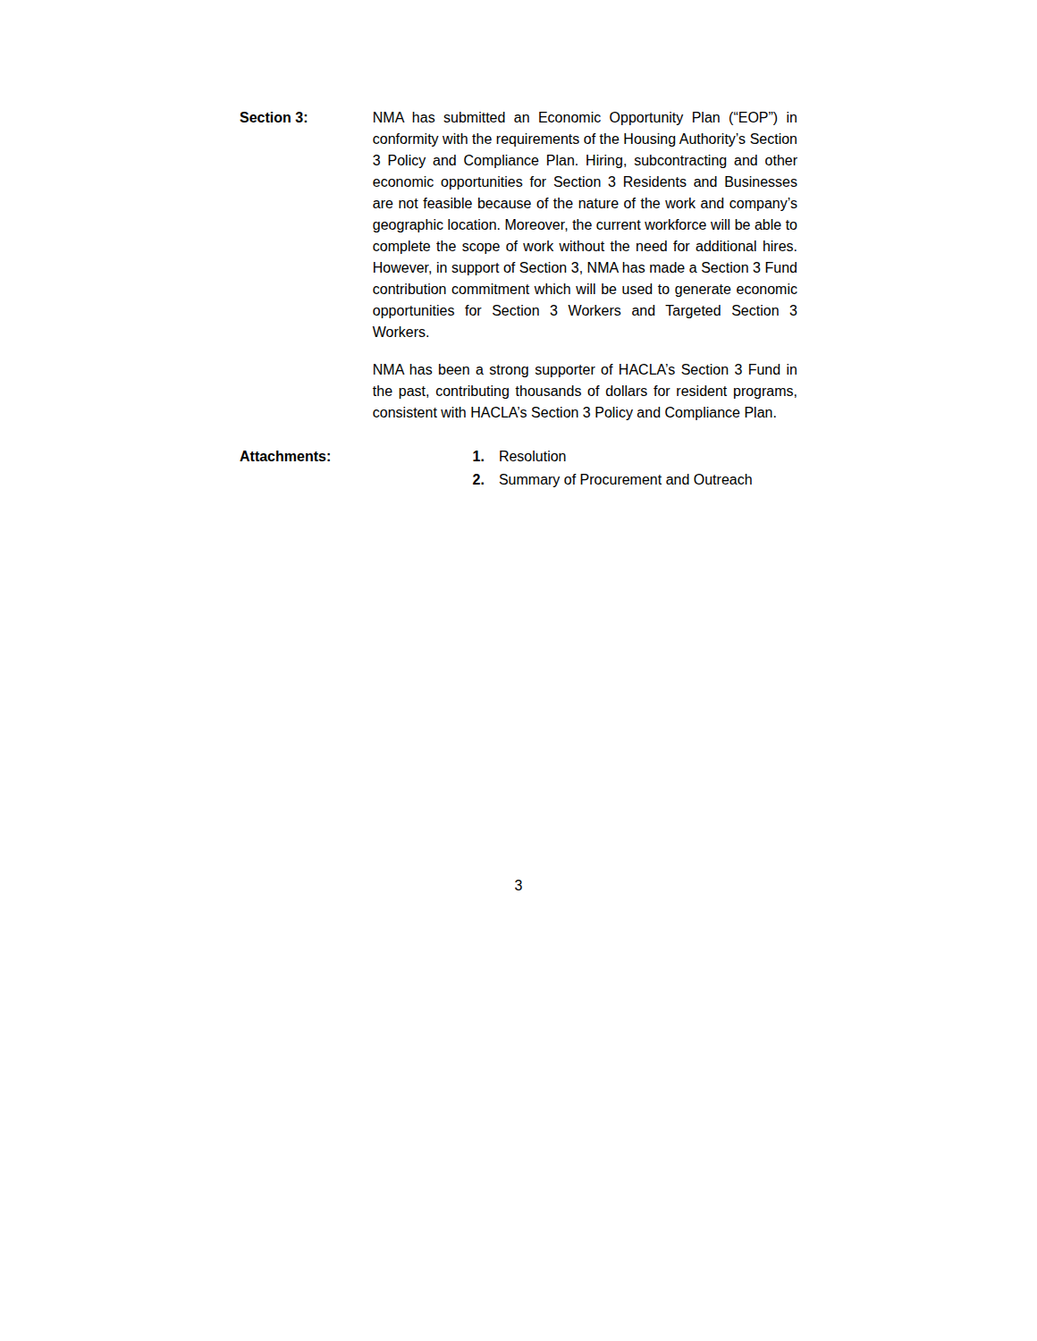Section 3:
NMA has submitted an Economic Opportunity Plan (“EOP”) in conformity with the requirements of the Housing Authority’s Section 3 Policy and Compliance Plan. Hiring, subcontracting and other economic opportunities for Section 3 Residents and Businesses are not feasible because of the nature of the work and company’s geographic location. Moreover, the current workforce will be able to complete the scope of work without the need for additional hires. However, in support of Section 3, NMA has made a Section 3 Fund contribution commitment which will be used to generate economic opportunities for Section 3 Workers and Targeted Section 3 Workers.
NMA has been a strong supporter of HACLA’s Section 3 Fund in the past, contributing thousands of dollars for resident programs, consistent with HACLA’s Section 3 Policy and Compliance Plan.
Attachments:
Resolution
Summary of Procurement and Outreach
3